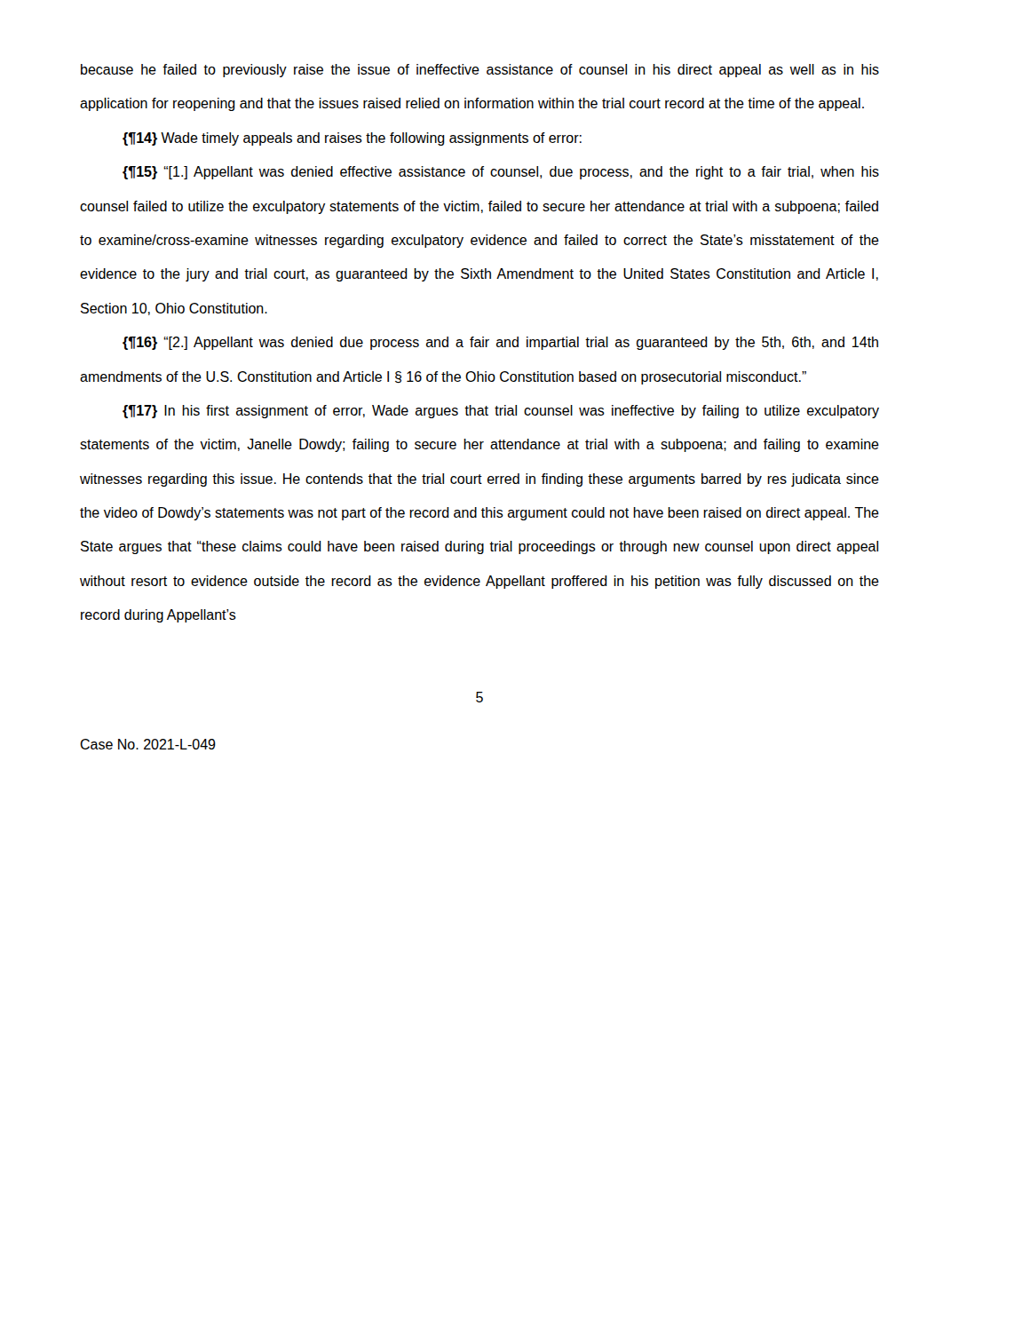because he failed to previously raise the issue of ineffective assistance of counsel in his direct appeal as well as in his application for reopening and that the issues raised relied on information within the trial court record at the time of the appeal.
{¶14} Wade timely appeals and raises the following assignments of error:
{¶15} “[1.] Appellant was denied effective assistance of counsel, due process, and the right to a fair trial, when his counsel failed to utilize the exculpatory statements of the victim, failed to secure her attendance at trial with a subpoena; failed to examine/cross-examine witnesses regarding exculpatory evidence and failed to correct the State’s misstatement of the evidence to the jury and trial court, as guaranteed by the Sixth Amendment to the United States Constitution and Article I, Section 10, Ohio Constitution.
{¶16} “[2.] Appellant was denied due process and a fair and impartial trial as guaranteed by the 5th, 6th, and 14th amendments of the U.S. Constitution and Article I § 16 of the Ohio Constitution based on prosecutorial misconduct.”
{¶17} In his first assignment of error, Wade argues that trial counsel was ineffective by failing to utilize exculpatory statements of the victim, Janelle Dowdy; failing to secure her attendance at trial with a subpoena; and failing to examine witnesses regarding this issue. He contends that the trial court erred in finding these arguments barred by res judicata since the video of Dowdy’s statements was not part of the record and this argument could not have been raised on direct appeal. The State argues that “these claims could have been raised during trial proceedings or through new counsel upon direct appeal without resort to evidence outside the record as the evidence Appellant proffered in his petition was fully discussed on the record during Appellant’s
5
Case No. 2021-L-049